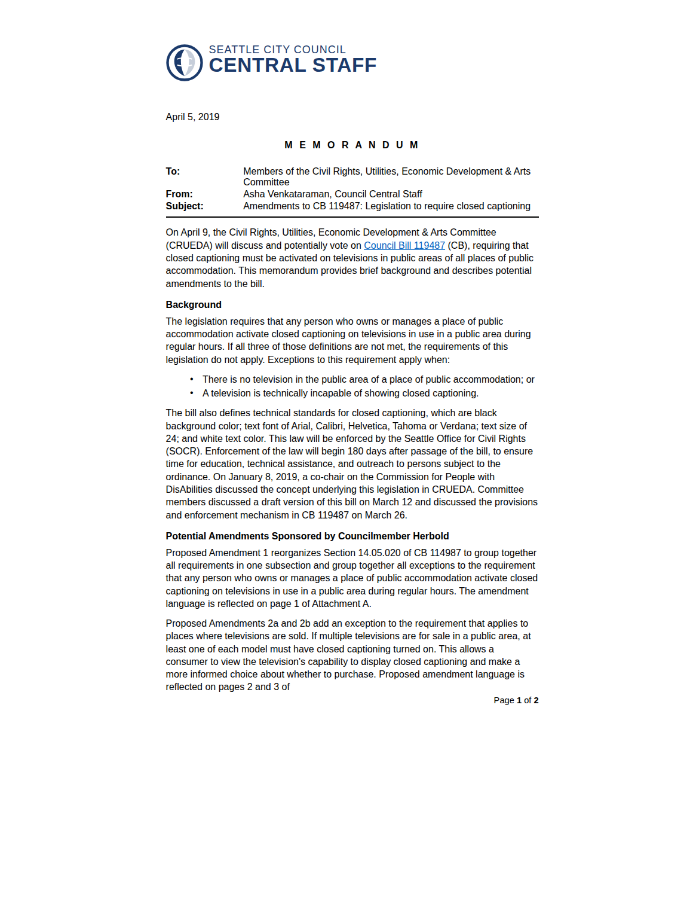SEATTLE CITY COUNCIL
CENTRAL STAFF
April 5, 2019
M E M O R A N D U M
| To: | Members of the Civil Rights, Utilities, Economic Development & Arts Committee |
| From: | Asha Venkataraman, Council Central Staff |
| Subject: | Amendments to CB 119487: Legislation to require closed captioning |
On April 9, the Civil Rights, Utilities, Economic Development & Arts Committee (CRUEDA) will discuss and potentially vote on Council Bill 119487 (CB), requiring that closed captioning must be activated on televisions in public areas of all places of public accommodation. This memorandum provides brief background and describes potential amendments to the bill.
Background
The legislation requires that any person who owns or manages a place of public accommodation activate closed captioning on televisions in use in a public area during regular hours. If all three of those definitions are not met, the requirements of this legislation do not apply. Exceptions to this requirement apply when:
There is no television in the public area of a place of public accommodation; or
A television is technically incapable of showing closed captioning.
The bill also defines technical standards for closed captioning, which are black background color; text font of Arial, Calibri, Helvetica, Tahoma or Verdana; text size of 24; and white text color. This law will be enforced by the Seattle Office for Civil Rights (SOCR). Enforcement of the law will begin 180 days after passage of the bill, to ensure time for education, technical assistance, and outreach to persons subject to the ordinance. On January 8, 2019, a co-chair on the Commission for People with DisAbilities discussed the concept underlying this legislation in CRUEDA. Committee members discussed a draft version of this bill on March 12 and discussed the provisions and enforcement mechanism in CB 119487 on March 26.
Potential Amendments Sponsored by Councilmember Herbold
Proposed Amendment 1 reorganizes Section 14.05.020 of CB 114987 to group together all requirements in one subsection and group together all exceptions to the requirement that any person who owns or manages a place of public accommodation activate closed captioning on televisions in use in a public area during regular hours. The amendment language is reflected on page 1 of Attachment A.
Proposed Amendments 2a and 2b add an exception to the requirement that applies to places where televisions are sold. If multiple televisions are for sale in a public area, at least one of each model must have closed captioning turned on. This allows a consumer to view the television's capability to display closed captioning and make a more informed choice about whether to purchase. Proposed amendment language is reflected on pages 2 and 3 of
Page 1 of 2